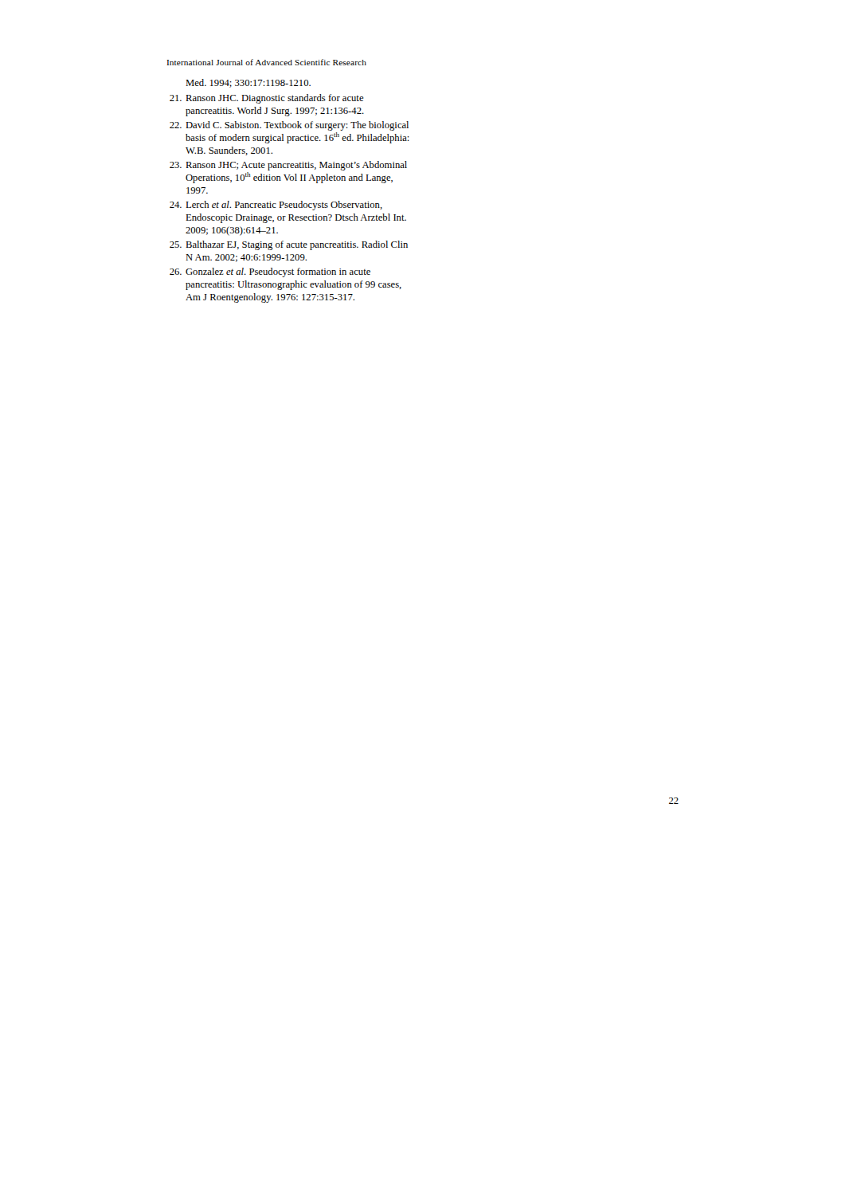International Journal of Advanced Scientific Research
Med. 1994; 330:17:1198-1210.
21. Ranson JHC. Diagnostic standards for acute pancreatitis. World J Surg. 1997; 21:136-42.
22. David C. Sabiston. Textbook of surgery: The biological basis of modern surgical practice. 16th ed. Philadelphia: W.B. Saunders, 2001.
23. Ranson JHC; Acute pancreatitis, Maingot’s Abdominal Operations, 10th edition Vol II Appleton and Lange, 1997.
24. Lerch et al. Pancreatic Pseudocysts Observation, Endoscopic Drainage, or Resection? Dtsch Arztebl Int. 2009; 106(38):614–21.
25. Balthazar EJ, Staging of acute pancreatitis. Radiol Clin N Am. 2002; 40:6:1999-1209.
26. Gonzalez et al. Pseudocyst formation in acute pancreatitis: Ultrasonographic evaluation of 99 cases, Am J Roentgenology. 1976: 127:315-317.
22